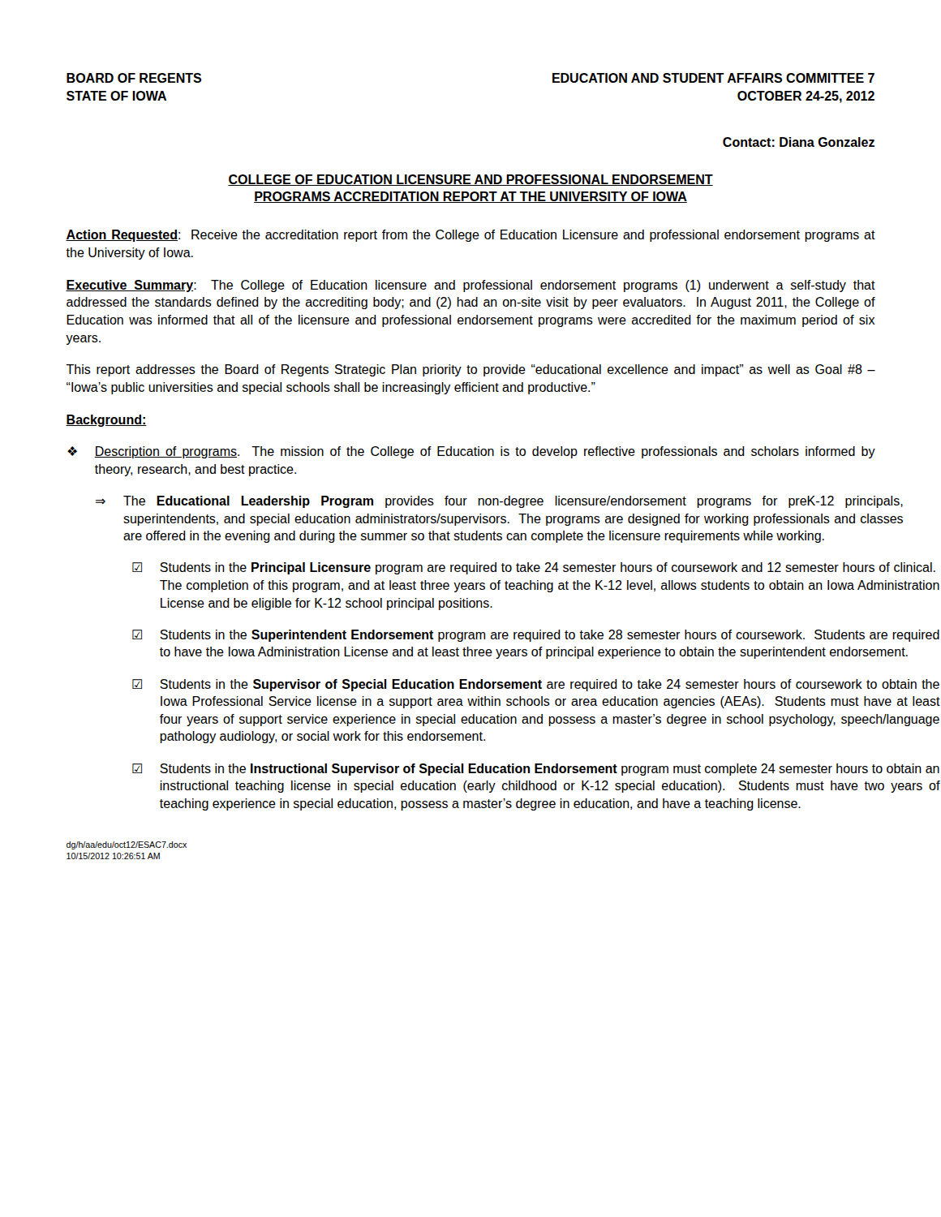| BOARD OF REGENTS | EDUCATION AND STUDENT AFFAIRS COMMITTEE 7 |
| STATE OF IOWA | OCTOBER 24-25, 2012 |
Contact: Diana Gonzalez
COLLEGE OF EDUCATION LICENSURE AND PROFESSIONAL ENDORSEMENT
PROGRAMS ACCREDITATION REPORT AT THE UNIVERSITY OF IOWA
Action Requested: Receive the accreditation report from the College of Education Licensure and professional endorsement programs at the University of Iowa.
Executive Summary: The College of Education licensure and professional endorsement programs (1) underwent a self-study that addressed the standards defined by the accrediting body; and (2) had an on-site visit by peer evaluators. In August 2011, the College of Education was informed that all of the licensure and professional endorsement programs were accredited for the maximum period of six years.
This report addresses the Board of Regents Strategic Plan priority to provide “educational excellence and impact” as well as Goal #8 – “Iowa’s public universities and special schools shall be increasingly efficient and productive.”
Background:
❖
Description of programs. The mission of the College of Education is to develop reflective professionals and scholars informed by theory, research, and best practice.
⇒
The Educational Leadership Program provides four non-degree licensure/endorsement programs for preK-12 principals, superintendents, and special education administrators/supervisors. The programs are designed for working professionals and classes are offered in the evening and during the summer so that students can complete the licensure requirements while working.
☑
Students in the Principal Licensure program are required to take 24 semester hours of coursework and 12 semester hours of clinical. The completion of this program, and at least three years of teaching at the K-12 level, allows students to obtain an Iowa Administration License and be eligible for K-12 school principal positions.
☑
Students in the Superintendent Endorsement program are required to take 28 semester hours of coursework. Students are required to have the Iowa Administration License and at least three years of principal experience to obtain the superintendent endorsement.
☑
Students in the Supervisor of Special Education Endorsement are required to take 24 semester hours of coursework to obtain the Iowa Professional Service license in a support area within schools or area education agencies (AEAs). Students must have at least four years of support service experience in special education and possess a master’s degree in school psychology, speech/language pathology audiology, or social work for this endorsement.
☑
Students in the Instructional Supervisor of Special Education Endorsement program must complete 24 semester hours to obtain an instructional teaching license in special education (early childhood or K-12 special education). Students must have two years of teaching experience in special education, possess a master’s degree in education, and have a teaching license.
dg/h/aa/edu/oct12/ESAC7.docx
10/15/2012 10:26:51 AM